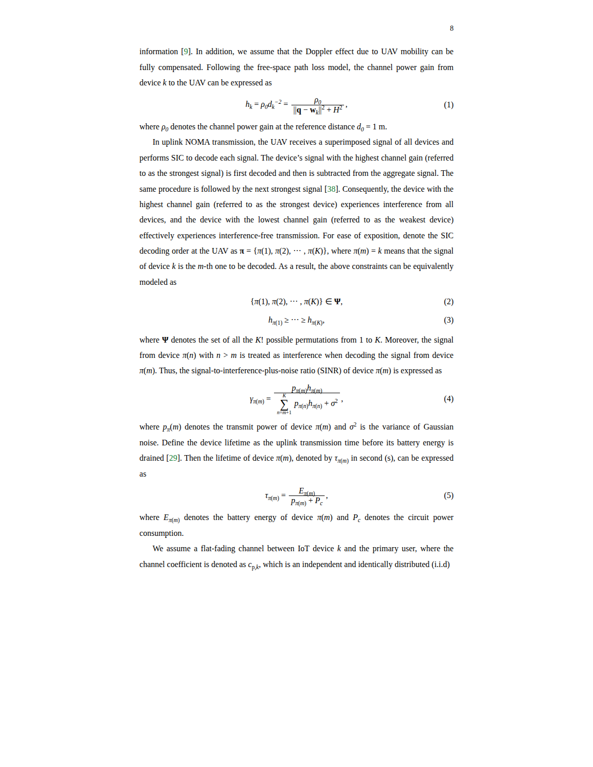8
information [9]. In addition, we assume that the Doppler effect due to UAV mobility can be fully compensated. Following the free-space path loss model, the channel power gain from device k to the UAV can be expressed as
hk = ρ0dk−2 = ρ0 ||q − wk||2 + H2 ,
(1)
where ρ0 denotes the channel power gain at the reference distance d0 = 1 m.
In uplink NOMA transmission, the UAV receives a superimposed signal of all devices and performs SIC to decode each signal. The device’s signal with the highest channel gain (referred to as the strongest signal) is first decoded and then is subtracted from the aggregate signal. The same procedure is followed by the next strongest signal [38]. Consequently, the device with the highest channel gain (referred to as the strongest device) experiences interference from all devices, and the device with the lowest channel gain (referred to as the weakest device) effectively experiences interference-free transmission. For ease of exposition, denote the SIC decoding order at the UAV as π = {π(1), π(2), ··· , π(K)}, where π(m) = k means that the signal of device k is the m-th one to be decoded. As a result, the above constraints can be equivalently modeled as
{π(1), π(2), ··· , π(K)} ∈ Ψ,
(2)
hπ(1) ≥ ··· ≥ hπ(K),
(3)
where Ψ denotes the set of all the K! possible permutations from 1 to K. Moreover, the signal from device π(n) with n > m is treated as interference when decoding the signal from device π(m). Thus, the signal-to-interference-plus-noise ratio (SINR) of device π(m) is expressed as
γπ(m) = pπ(m)hπ(m) K ∑ n=m+1 pπ(n)hπ(n) + σ2 ,
(4)
where pπ(m) denotes the transmit power of device π(m) and σ2 is the variance of Gaussian noise. Define the device lifetime as the uplink transmission time before its battery energy is drained [29]. Then the lifetime of device π(m), denoted by τπ(m) in second (s), can be expressed as
τπ(m) = Eπ(m) pπ(m) + Pc ,
(5)
where Eπ(m) denotes the battery energy of device π(m) and Pc denotes the circuit power consumption.
We assume a flat-fading channel between IoT device k and the primary user, where the channel coefficient is denoted as cp,k, which is an independent and identically distributed (i.i.d)